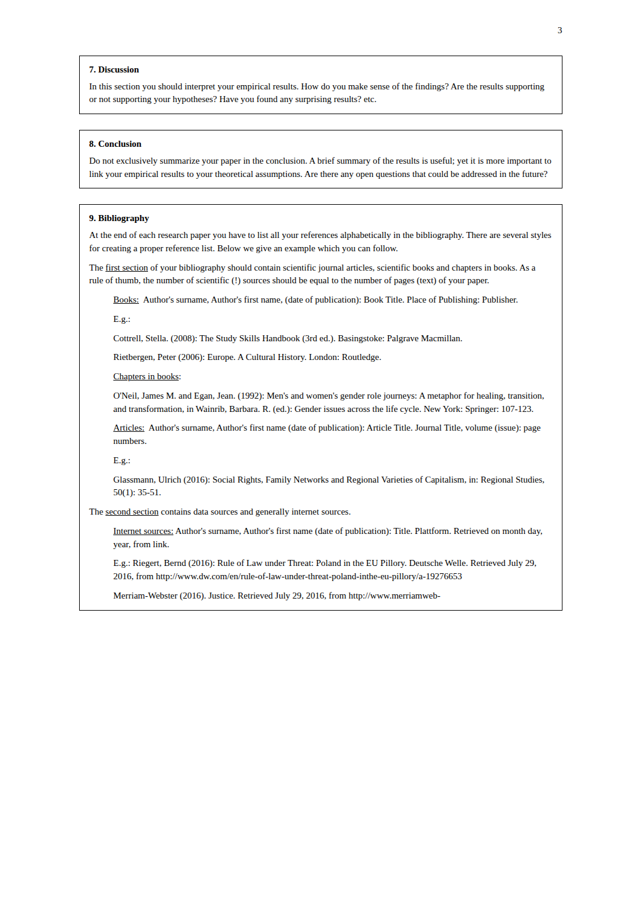3
7. Discussion
In this section you should interpret your empirical results. How do you make sense of the findings? Are the results supporting or not supporting your hypotheses? Have you found any surprising results? etc.
8. Conclusion
Do not exclusively summarize your paper in the conclusion. A brief summary of the results is useful; yet it is more important to link your empirical results to your theoretical assumptions. Are there any open questions that could be addressed in the future?
9. Bibliography
At the end of each research paper you have to list all your references alphabetically in the bibliography. There are several styles for creating a proper reference list. Below we give an example which you can follow.
The first section of your bibliography should contain scientific journal articles, scientific books and chapters in books. As a rule of thumb, the number of scientific (!) sources should be equal to the number of pages (text) of your paper.
Books: Author's surname, Author's first name, (date of publication): Book Title. Place of Publishing: Publisher.
E.g.:
Cottrell, Stella. (2008): The Study Skills Handbook (3rd ed.). Basingstoke: Palgrave Macmillan.
Rietbergen, Peter (2006): Europe. A Cultural History. London: Routledge.
Chapters in books:
O'Neil, James M. and Egan, Jean. (1992): Men's and women's gender role journeys: A metaphor for healing, transition, and transformation, in Wainrib, Barbara. R. (ed.): Gender issues across the life cycle. New York: Springer: 107-123.
Articles: Author's surname, Author's first name (date of publication): Article Title. Journal Title, volume (issue): page numbers.
E.g.:
Glassmann, Ulrich (2016): Social Rights, Family Networks and Regional Varieties of Capitalism, in: Regional Studies, 50(1): 35-51.
The second section contains data sources and generally internet sources.
Internet sources: Author's surname, Author's first name (date of publication): Title. Plattform. Retrieved on month day, year, from link.
E.g.: Riegert, Bernd (2016): Rule of Law under Threat: Poland in the EU Pillory. Deutsche Welle. Retrieved July 29, 2016, from http://www.dw.com/en/rule-of-law-under-threat-poland-inthe-eu-pillory/a-19276653
Merriam-Webster (2016). Justice. Retrieved July 29, 2016, from http://www.merriamweb-